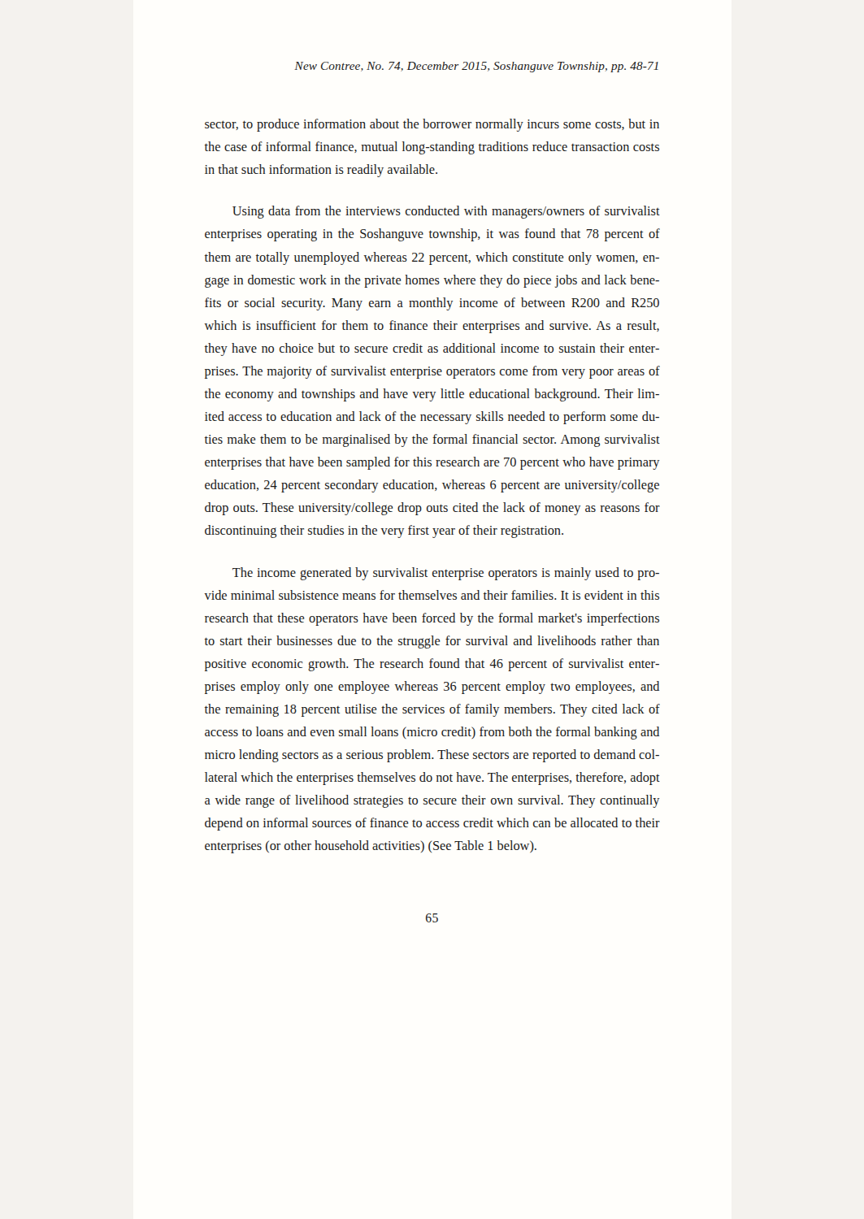New Contree, No. 74, December 2015, Soshanguve Township, pp. 48-71
sector, to produce information about the borrower normally incurs some costs, but in the case of informal finance, mutual long-standing traditions reduce transaction costs in that such information is readily available.
Using data from the interviews conducted with managers/owners of survivalist enterprises operating in the Soshanguve township, it was found that 78 percent of them are totally unemployed whereas 22 percent, which constitute only women, engage in domestic work in the private homes where they do piece jobs and lack benefits or social security. Many earn a monthly income of between R200 and R250 which is insufficient for them to finance their enterprises and survive. As a result, they have no choice but to secure credit as additional income to sustain their enterprises. The majority of survivalist enterprise operators come from very poor areas of the economy and townships and have very little educational background. Their limited access to education and lack of the necessary skills needed to perform some duties make them to be marginalised by the formal financial sector. Among survivalist enterprises that have been sampled for this research are 70 percent who have primary education, 24 percent secondary education, whereas 6 percent are university/college drop outs. These university/college drop outs cited the lack of money as reasons for discontinuing their studies in the very first year of their registration.
The income generated by survivalist enterprise operators is mainly used to provide minimal subsistence means for themselves and their families. It is evident in this research that these operators have been forced by the formal market's imperfections to start their businesses due to the struggle for survival and livelihoods rather than positive economic growth. The research found that 46 percent of survivalist enterprises employ only one employee whereas 36 percent employ two employees, and the remaining 18 percent utilise the services of family members. They cited lack of access to loans and even small loans (micro credit) from both the formal banking and micro lending sectors as a serious problem. These sectors are reported to demand collateral which the enterprises themselves do not have. The enterprises, therefore, adopt a wide range of livelihood strategies to secure their own survival. They continually depend on informal sources of finance to access credit which can be allocated to their enterprises (or other household activities) (See Table 1 below).
65